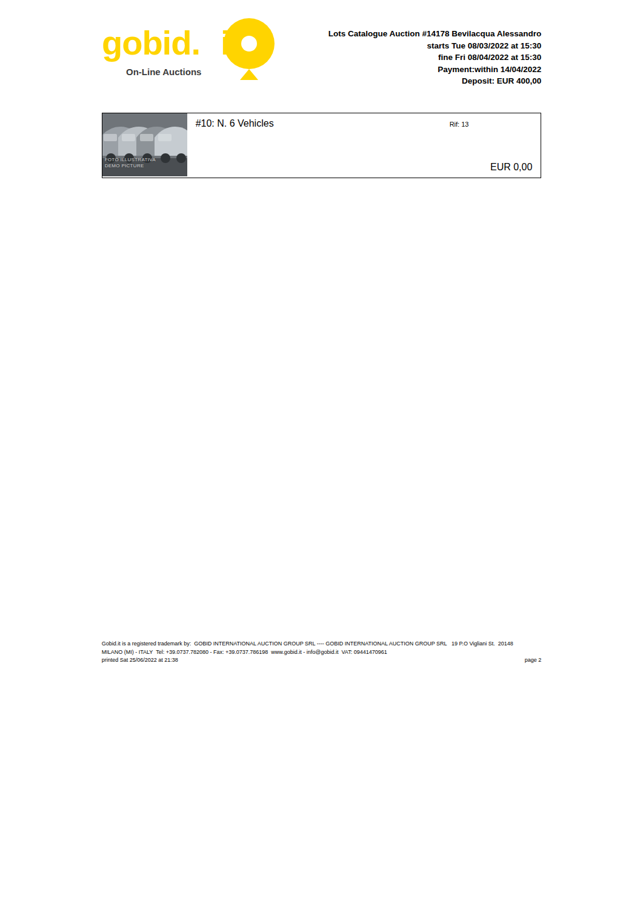gobid. it On-Line Auctions
Lots Catalogue Auction #14178 Bevilacqua Alessandro
starts Tue 08/03/2022 at 15:30
fine Fri 08/04/2022 at 15:30
Payment:within 14/04/2022
Deposit: EUR 400,00
FOTO ILLUSTRATIVA
DEMO PICTURE
#10: N. 6 Vehicles
Rif: 13
EUR 0,00
Gobid.it is a registered trademark by: GOBID INTERNATIONAL AUCTION GROUP SRL ---- GOBID INTERNATIONAL AUCTION GROUP SRL 19 P.O Vigliani St. 20148
MILANO (MI) - ITALY Tel: +39.0737.782080 - Fax: +39.0737.786198 www.gobid.it - info@gobid.it VAT: 09441470961
printed Sat 25/06/2022 at 21:38 page 2